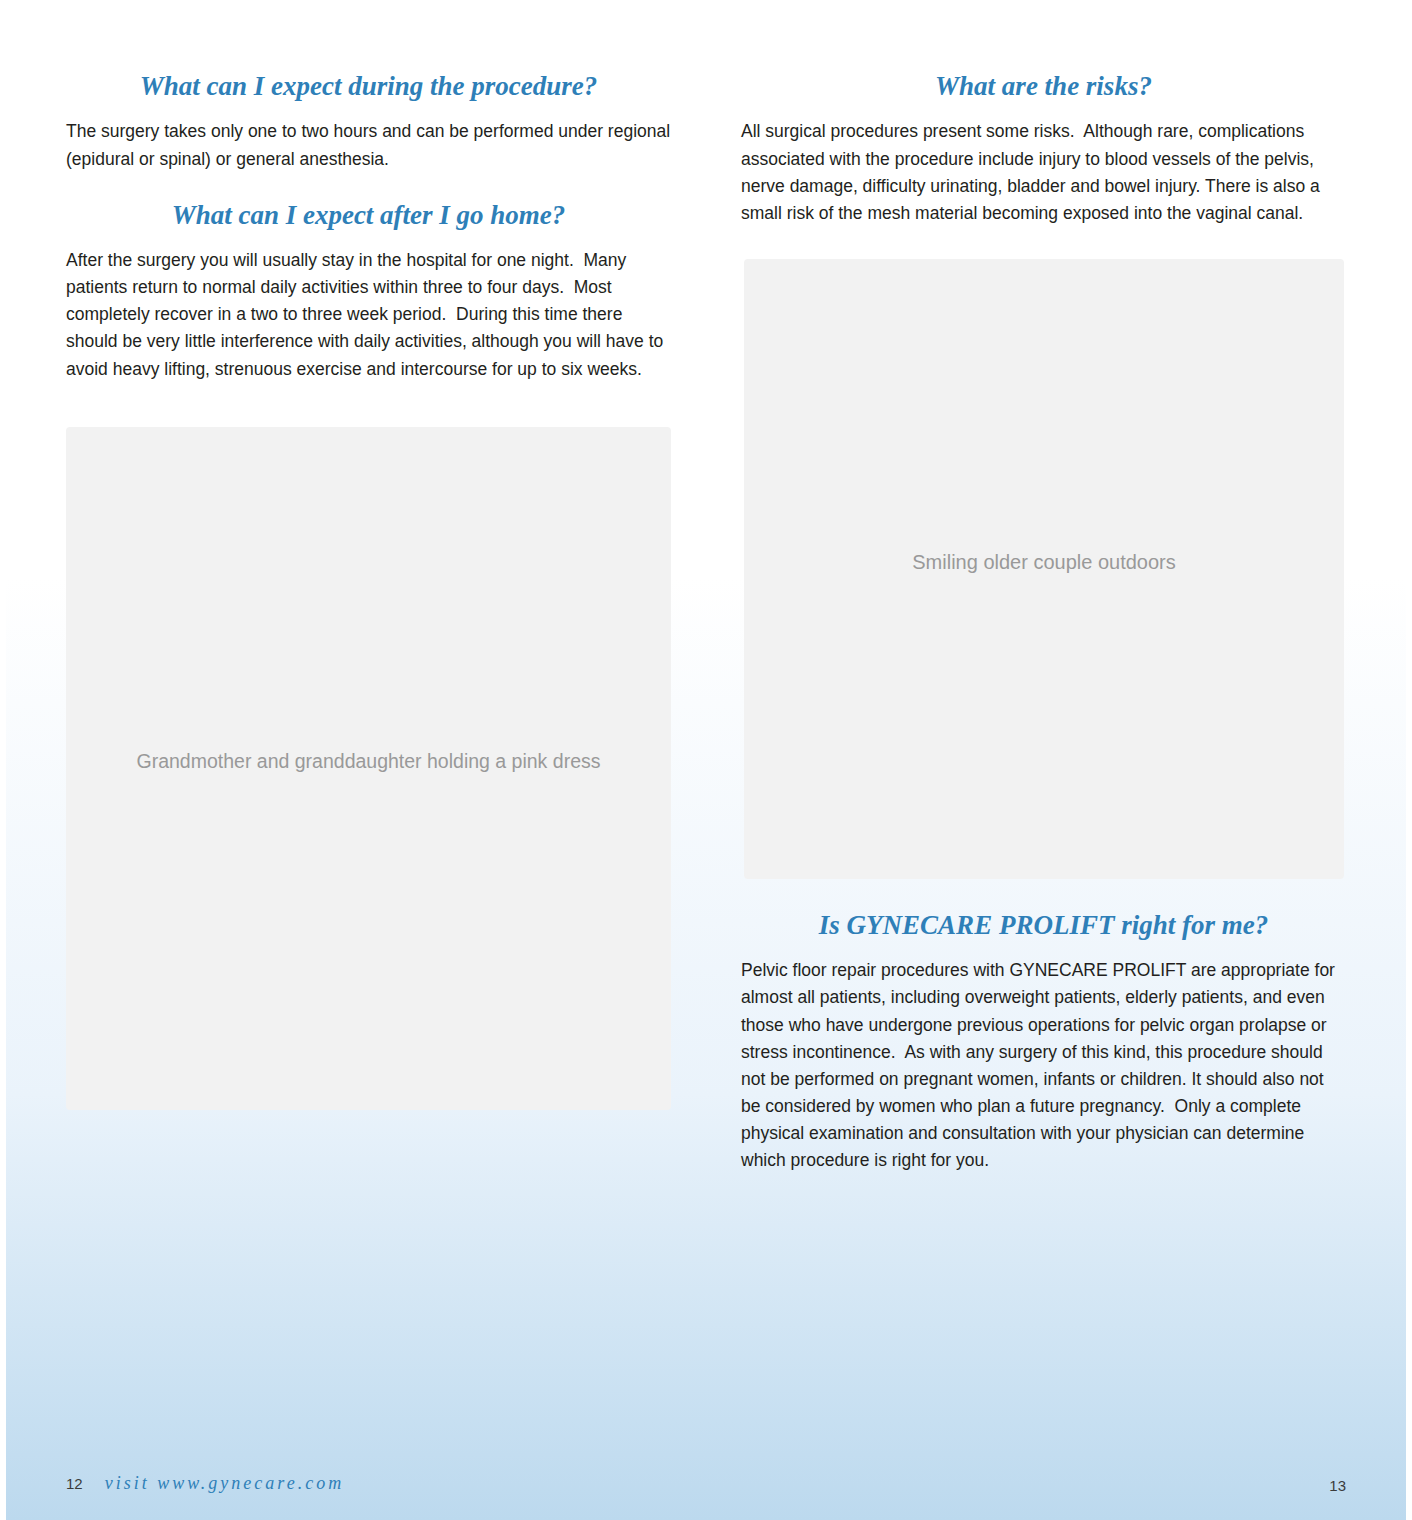What can I expect during the procedure?
The surgery takes only one to two hours and can be performed under regional (epidural or spinal) or general anesthesia.
What can I expect after I go home?
After the surgery you will usually stay in the hospital for one night. Many patients return to normal daily activities within three to four days. Most completely recover in a two to three week period. During this time there should be very little interference with daily activities, although you will have to avoid heavy lifting, strenuous exercise and intercourse for up to six weeks.
What are the risks?
All surgical procedures present some risks. Although rare, complications associated with the procedure include injury to blood vessels of the pelvis, nerve damage, difficulty urinating, bladder and bowel injury. There is also a small risk of the mesh material becoming exposed into the vaginal canal.
Is GYNECARE PROLIFT right for me?
Pelvic floor repair procedures with GYNECARE PROLIFT are appropriate for almost all patients, including overweight patients, elderly patients, and even those who have undergone previous operations for pelvic organ prolapse or stress incontinence. As with any surgery of this kind, this procedure should not be performed on pregnant women, infants or children. It should also not be considered by women who plan a future pregnancy. Only a complete physical examination and consultation with your physician can determine which procedure is right for you.
12 visit www.gynecare.com
13